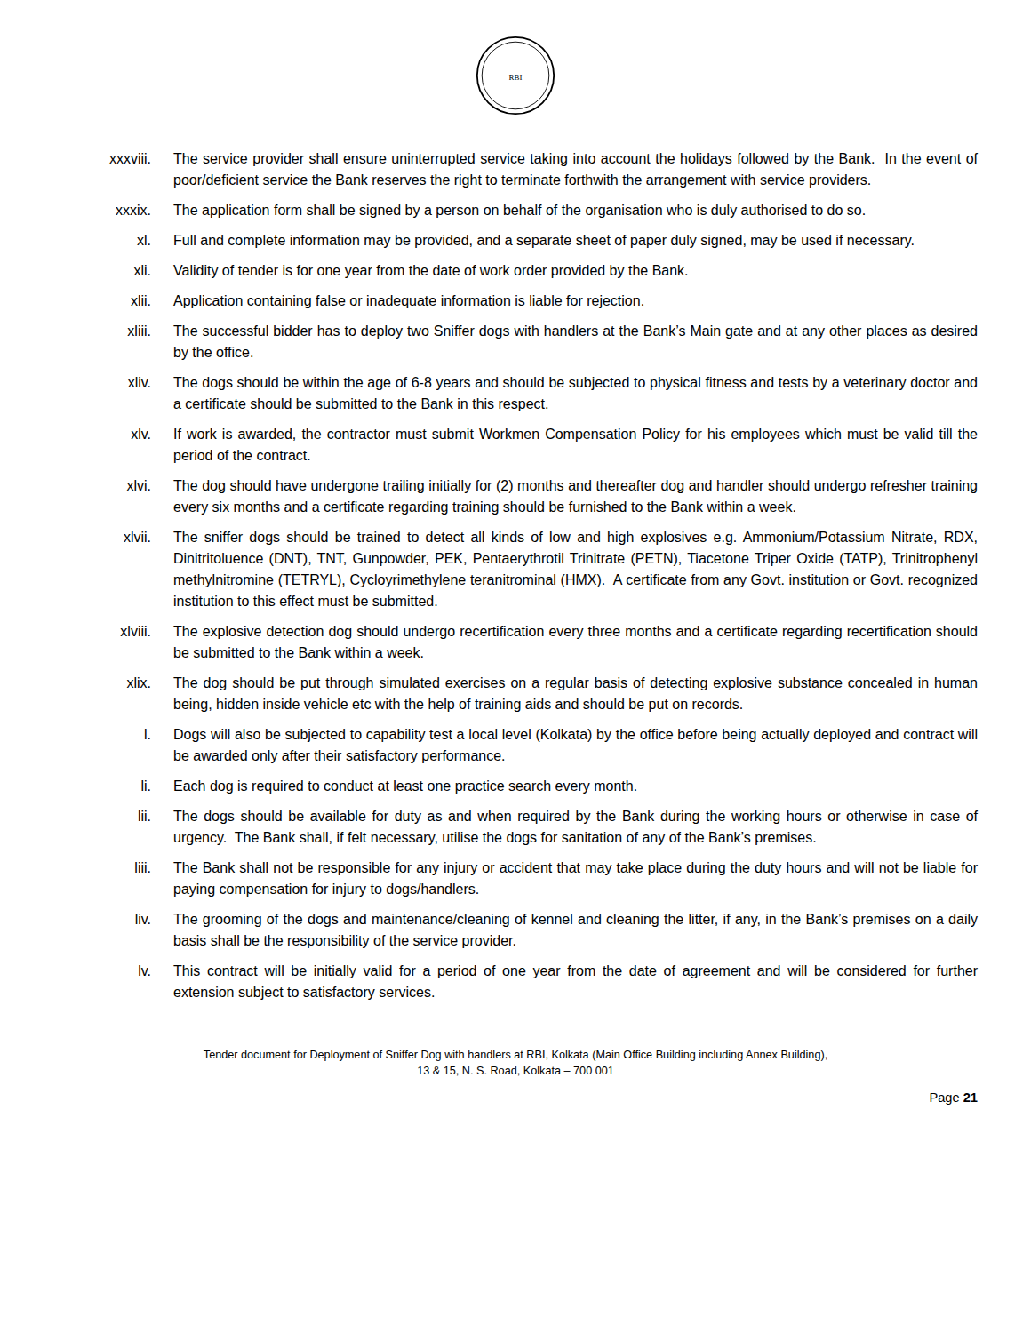xxxviii. The service provider shall ensure uninterrupted service taking into account the holidays followed by the Bank. In the event of poor/deficient service the Bank reserves the right to terminate forthwith the arrangement with service providers.
xxxix. The application form shall be signed by a person on behalf of the organisation who is duly authorised to do so.
xl. Full and complete information may be provided, and a separate sheet of paper duly signed, may be used if necessary.
xli. Validity of tender is for one year from the date of work order provided by the Bank.
xlii. Application containing false or inadequate information is liable for rejection.
xliii. The successful bidder has to deploy two Sniffer dogs with handlers at the Bank’s Main gate and at any other places as desired by the office.
xliv. The dogs should be within the age of 6-8 years and should be subjected to physical fitness and tests by a veterinary doctor and a certificate should be submitted to the Bank in this respect.
xlv. If work is awarded, the contractor must submit Workmen Compensation Policy for his employees which must be valid till the period of the contract.
xlvi. The dog should have undergone trailing initially for (2) months and thereafter dog and handler should undergo refresher training every six months and a certificate regarding training should be furnished to the Bank within a week.
xlvii. The sniffer dogs should be trained to detect all kinds of low and high explosives e.g. Ammonium/Potassium Nitrate, RDX, Dinitritoluence (DNT), TNT, Gunpowder, PEK, Pentaerythrotil Trinitrate (PETN), Tiacetone Triper Oxide (TATP), Trinitrophenyl methylnitromine (TETRYL), Cycloyrimethylene teranitrominal (HMX). A certificate from any Govt. institution or Govt. recognized institution to this effect must be submitted.
xlviii. The explosive detection dog should undergo recertification every three months and a certificate regarding recertification should be submitted to the Bank within a week.
xlix. The dog should be put through simulated exercises on a regular basis of detecting explosive substance concealed in human being, hidden inside vehicle etc with the help of training aids and should be put on records.
l. Dogs will also be subjected to capability test a local level (Kolkata) by the office before being actually deployed and contract will be awarded only after their satisfactory performance.
li. Each dog is required to conduct at least one practice search every month.
lii. The dogs should be available for duty as and when required by the Bank during the working hours or otherwise in case of urgency. The Bank shall, if felt necessary, utilise the dogs for sanitation of any of the Bank’s premises.
liii. The Bank shall not be responsible for any injury or accident that may take place during the duty hours and will not be liable for paying compensation for injury to dogs/handlers.
liv. The grooming of the dogs and maintenance/cleaning of kennel and cleaning the litter, if any, in the Bank’s premises on a daily basis shall be the responsibility of the service provider.
lv. This contract will be initially valid for a period of one year from the date of agreement and will be considered for further extension subject to satisfactory services.
Tender document for Deployment of Sniffer Dog with handlers at RBI, Kolkata (Main Office Building including Annex Building),
13 & 15, N. S. Road, Kolkata – 700 001
Page 21